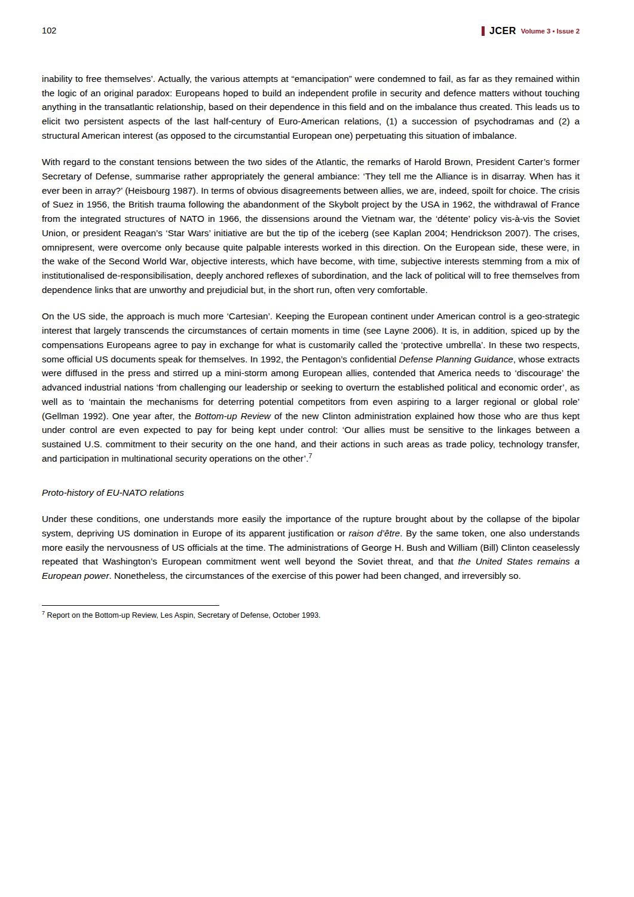102
JCER Volume 3 • Issue 2
inability to free themselves’. Actually, the various attempts at “emancipation” were condemned to fail, as far as they remained within the logic of an original paradox: Europeans hoped to build an independent profile in security and defence matters without touching anything in the transatlantic relationship, based on their dependence in this field and on the imbalance thus created. This leads us to elicit two persistent aspects of the last half-century of Euro-American relations, (1) a succession of psychodramas and (2) a structural American interest (as opposed to the circumstantial European one) perpetuating this situation of imbalance.
With regard to the constant tensions between the two sides of the Atlantic, the remarks of Harold Brown, President Carter’s former Secretary of Defense, summarise rather appropriately the general ambiance: ‘They tell me the Alliance is in disarray. When has it ever been in array?’ (Heisbourg 1987). In terms of obvious disagreements between allies, we are, indeed, spoilt for choice. The crisis of Suez in 1956, the British trauma following the abandonment of the Skybolt project by the USA in 1962, the withdrawal of France from the integrated structures of NATO in 1966, the dissensions around the Vietnam war, the ‘détente’ policy vis-à-vis the Soviet Union, or president Reagan’s ‘Star Wars’ initiative are but the tip of the iceberg (see Kaplan 2004; Hendrickson 2007). The crises, omnipresent, were overcome only because quite palpable interests worked in this direction. On the European side, these were, in the wake of the Second World War, objective interests, which have become, with time, subjective interests stemming from a mix of institutionalised de-responsibilisation, deeply anchored reflexes of subordination, and the lack of political will to free themselves from dependence links that are unworthy and prejudicial but, in the short run, often very comfortable.
On the US side, the approach is much more ‘Cartesian’. Keeping the European continent under American control is a geo-strategic interest that largely transcends the circumstances of certain moments in time (see Layne 2006). It is, in addition, spiced up by the compensations Europeans agree to pay in exchange for what is customarily called the ‘protective umbrella’. In these two respects, some official US documents speak for themselves. In 1992, the Pentagon’s confidential Defense Planning Guidance, whose extracts were diffused in the press and stirred up a mini-storm among European allies, contended that America needs to ‘discourage’ the advanced industrial nations ‘from challenging our leadership or seeking to overturn the established political and economic order’, as well as to ‘maintain the mechanisms for deterring potential competitors from even aspiring to a larger regional or global role’ (Gellman 1992). One year after, the Bottom-up Review of the new Clinton administration explained how those who are thus kept under control are even expected to pay for being kept under control: ‘Our allies must be sensitive to the linkages between a sustained U.S. commitment to their security on the one hand, and their actions in such areas as trade policy, technology transfer, and participation in multinational security operations on the other’.7
Proto-history of EU-NATO relations
Under these conditions, one understands more easily the importance of the rupture brought about by the collapse of the bipolar system, depriving US domination in Europe of its apparent justification or raison d’être. By the same token, one also understands more easily the nervousness of US officials at the time. The administrations of George H. Bush and William (Bill) Clinton ceaselessly repeated that Washington’s European commitment went well beyond the Soviet threat, and that the United States remains a European power. Nonetheless, the circumstances of the exercise of this power had been changed, and irreversibly so.
7 Report on the Bottom-up Review, Les Aspin, Secretary of Defense, October 1993.